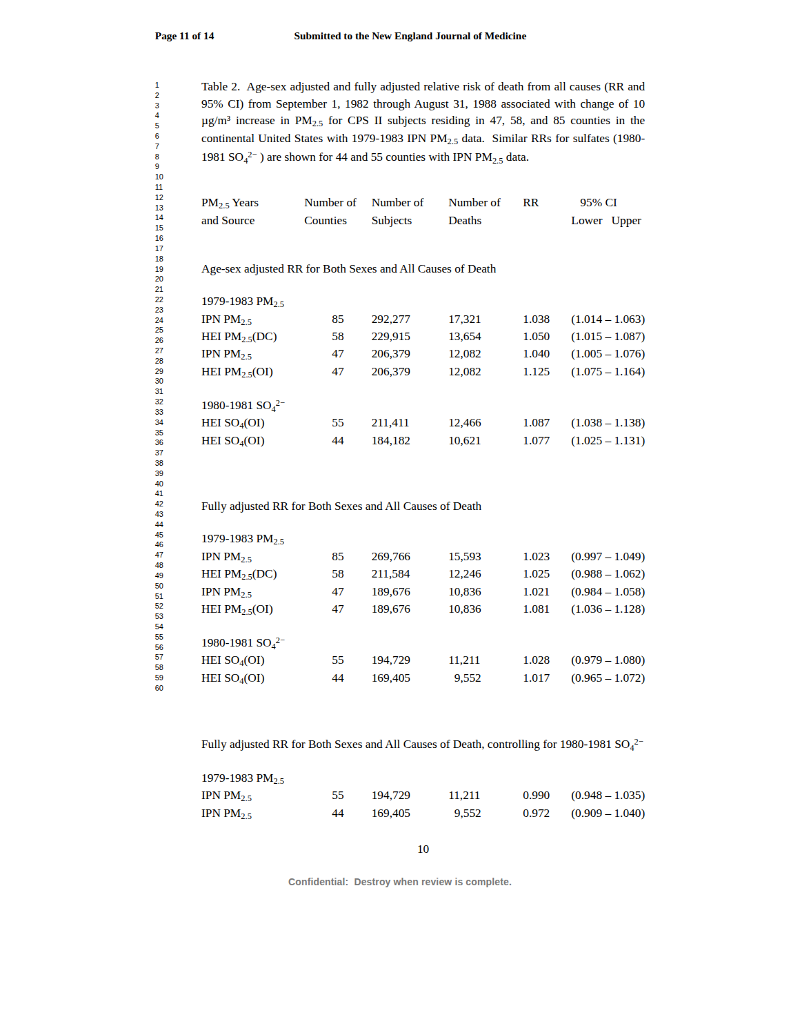Page 11 of 14
Submitted to the New England Journal of Medicine
1
2
3
4
5
6
7
8
9
10
11
12
13
14
15
16
17
18
19
20
21
22
23
24
25
26
27
28
29
30
31
32
33
34
35
36
37
38
39
40
41
42
43
44
45
46
47
48
49
50
51
52
53
54
55
56
57
58
59
60
Table 2. Age-sex adjusted and fully adjusted relative risk of death from all causes (RR and 95% CI) from September 1, 1982 through August 31, 1988 associated with change of 10 µg/m³ increase in PM2.5 for CPS II subjects residing in 47, 58, and 85 counties in the continental United States with 1979-1983 IPN PM2.5 data. Similar RRs for sulfates (1980-1981 SO42− ) are shown for 44 and 55 counties with IPN PM2.5 data.
| PM 2.5 Years | Number of | Number of | Number of | RR | 95% CI |
| --- | --- | --- | --- | --- | --- |
| and Source | Counties | Subjects | Deaths | | Lower Upper |
| Age-sex adjusted RR for Both Sexes and All Causes of Death |
| 1979-1983 PM 2.5 |
| IPN PM 2.5 | 85 | 292,277 | 17,321 | 1.038 | (1.014 – 1.063) |
| HEI PM 2.5 (DC) | 58 | 229,915 | 13,654 | 1.050 | (1.015 – 1.087) |
| IPN PM 2.5 | 47 | 206,379 | 12,082 | 1.040 | (1.005 – 1.076) |
| HEI PM 2.5 (OI) | 47 | 206,379 | 12,082 | 1.125 | (1.075 – 1.164) |
| 1980-1981 SO 4 2− |
| HEI SO 4 (OI) | 55 | 211,411 | 12,466 | 1.087 | (1.038 – 1.138) |
| HEI SO 4 (OI) | 44 | 184,182 | 10,621 | 1.077 | (1.025 – 1.131) |
| Fully adjusted RR for Both Sexes and All Causes of Death |
| 1979-1983 PM 2.5 |
| IPN PM 2.5 | 85 | 269,766 | 15,593 | 1.023 | (0.997 – 1.049) |
| HEI PM 2.5 (DC) | 58 | 211,584 | 12,246 | 1.025 | (0.988 – 1.062) |
| IPN PM 2.5 | 47 | 189,676 | 10,836 | 1.021 | (0.984 – 1.058) |
| HEI PM 2.5 (OI) | 47 | 189,676 | 10,836 | 1.081 | (1.036 – 1.128) |
| 1980-1981 SO 4 2− |
| HEI SO 4 (OI) | 55 | 194,729 | 11,211 | 1.028 | (0.979 – 1.080) |
| HEI SO 4 (OI) | 44 | 169,405 | 9,552 | 1.017 | (0.965 – 1.072) |
| Fully adjusted RR for Both Sexes and All Causes of Death, controlling for 1980-1981 SO 4 2− |
| 1979-1983 PM 2.5 |
| IPN PM 2.5 | 55 | 194,729 | 11,211 | 0.990 | (0.948 – 1.035) |
| IPN PM 2.5 | 44 | 169,405 | 9,552 | 0.972 | (0.909 – 1.040) |
10
Confidential: Destroy when review is complete.